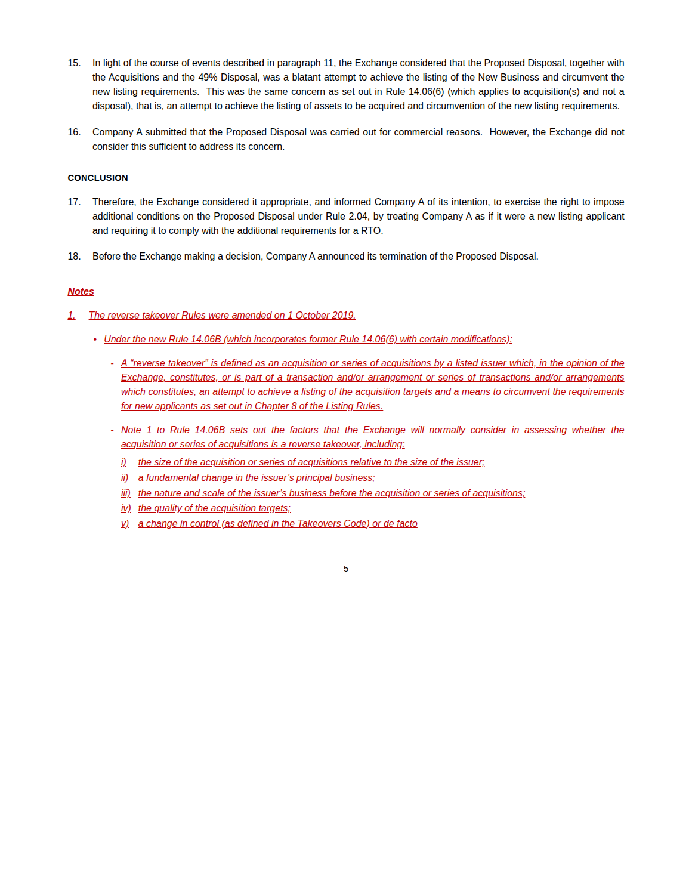15. In light of the course of events described in paragraph 11, the Exchange considered that the Proposed Disposal, together with the Acquisitions and the 49% Disposal, was a blatant attempt to achieve the listing of the New Business and circumvent the new listing requirements. This was the same concern as set out in Rule 14.06(6) (which applies to acquisition(s) and not a disposal), that is, an attempt to achieve the listing of assets to be acquired and circumvention of the new listing requirements.
16. Company A submitted that the Proposed Disposal was carried out for commercial reasons. However, the Exchange did not consider this sufficient to address its concern.
CONCLUSION
17. Therefore, the Exchange considered it appropriate, and informed Company A of its intention, to exercise the right to impose additional conditions on the Proposed Disposal under Rule 2.04, by treating Company A as if it were a new listing applicant and requiring it to comply with the additional requirements for a RTO.
18. Before the Exchange making a decision, Company A announced its termination of the Proposed Disposal.
Notes
1. The reverse takeover Rules were amended on 1 October 2019.
Under the new Rule 14.06B (which incorporates former Rule 14.06(6) with certain modifications):
A “reverse takeover” is defined as an acquisition or series of acquisitions by a listed issuer which, in the opinion of the Exchange, constitutes, or is part of a transaction and/or arrangement or series of transactions and/or arrangements which constitutes, an attempt to achieve a listing of the acquisition targets and a means to circumvent the requirements for new applicants as set out in Chapter 8 of the Listing Rules.
Note 1 to Rule 14.06B sets out the factors that the Exchange will normally consider in assessing whether the acquisition or series of acquisitions is a reverse takeover, including:
i) the size of the acquisition or series of acquisitions relative to the size of the issuer;
ii) a fundamental change in the issuer’s principal business;
iii) the nature and scale of the issuer’s business before the acquisition or series of acquisitions;
iv) the quality of the acquisition targets;
v) a change in control (as defined in the Takeovers Code) or de facto
5